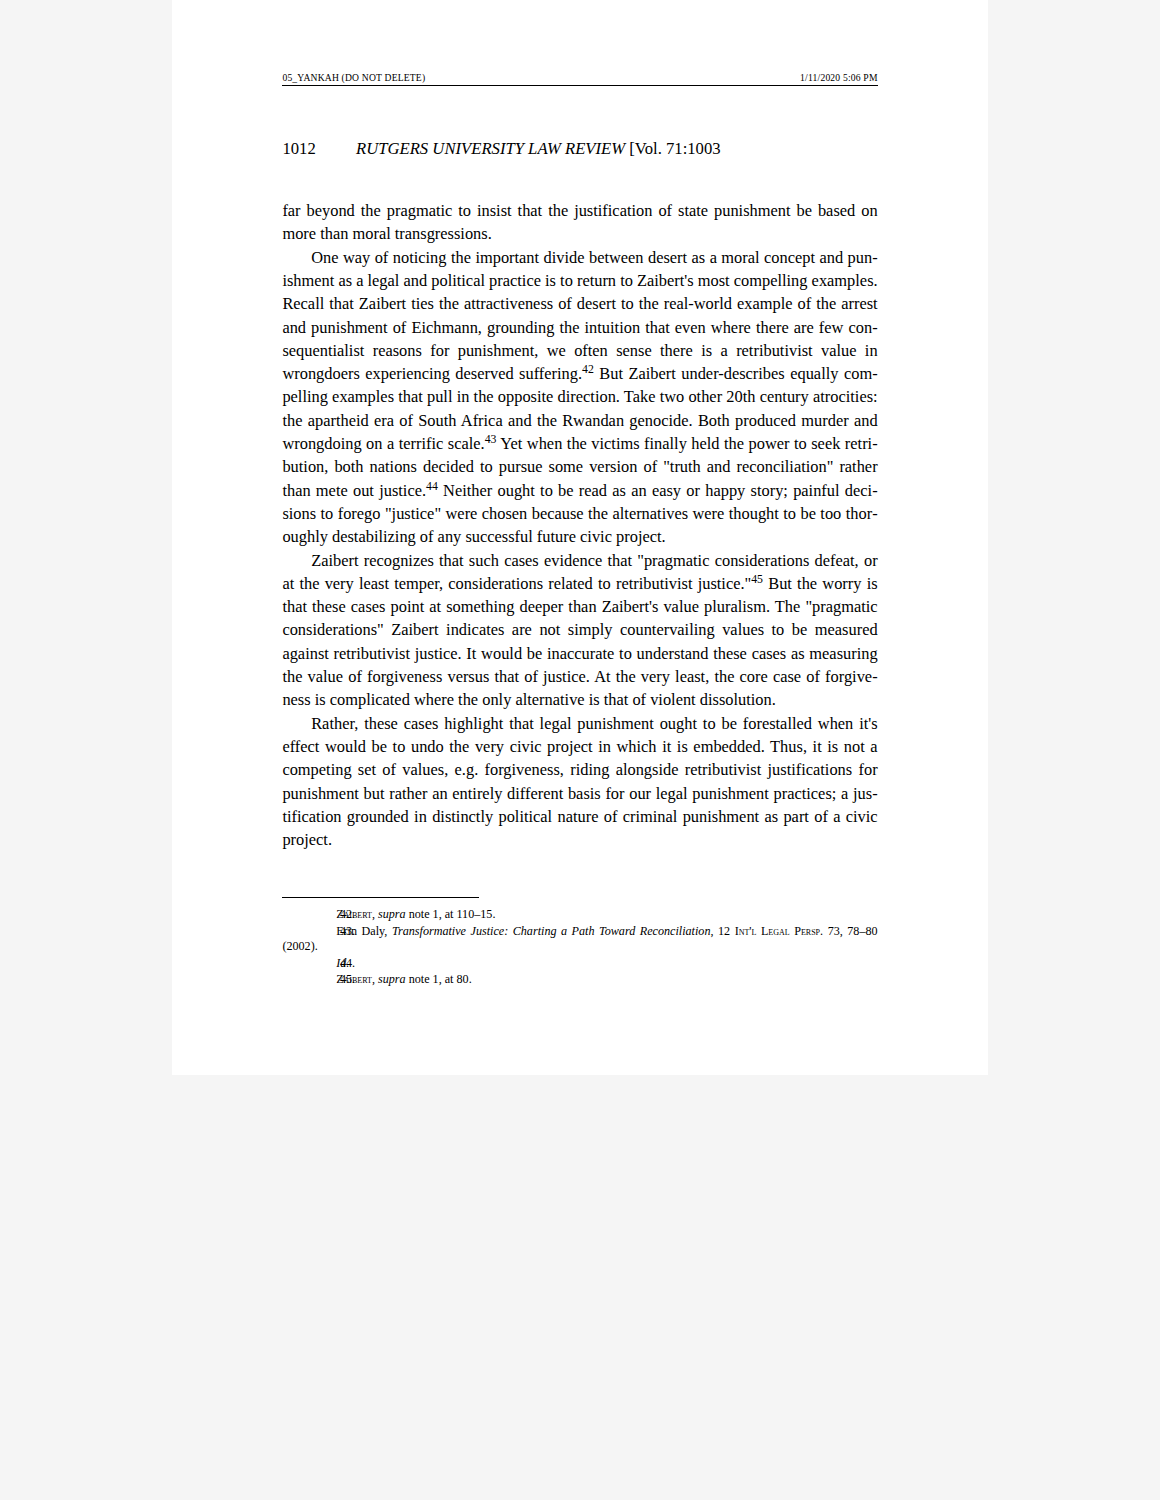05_Yankah (Do Not Delete) 1/11/2020 5:06 PM
1012 RUTGERS UNIVERSITY LAW REVIEW [Vol. 71:1003
far beyond the pragmatic to insist that the justification of state punishment be based on more than moral transgressions.
One way of noticing the important divide between desert as a moral concept and punishment as a legal and political practice is to return to Zaibert's most compelling examples. Recall that Zaibert ties the attractiveness of desert to the real-world example of the arrest and punishment of Eichmann, grounding the intuition that even where there are few consequentialist reasons for punishment, we often sense there is a retributivist value in wrongdoers experiencing deserved suffering.42 But Zaibert under-describes equally compelling examples that pull in the opposite direction. Take two other 20th century atrocities: the apartheid era of South Africa and the Rwandan genocide. Both produced murder and wrongdoing on a terrific scale.43 Yet when the victims finally held the power to seek retribution, both nations decided to pursue some version of "truth and reconciliation" rather than mete out justice.44 Neither ought to be read as an easy or happy story; painful decisions to forego "justice" were chosen because the alternatives were thought to be too thoroughly destabilizing of any successful future civic project.
Zaibert recognizes that such cases evidence that "pragmatic considerations defeat, or at the very least temper, considerations related to retributivist justice."45 But the worry is that these cases point at something deeper than Zaibert's value pluralism. The "pragmatic considerations" Zaibert indicates are not simply countervailing values to be measured against retributivist justice. It would be inaccurate to understand these cases as measuring the value of forgiveness versus that of justice. At the very least, the core case of forgiveness is complicated where the only alternative is that of violent dissolution.
Rather, these cases highlight that legal punishment ought to be forestalled when it's effect would be to undo the very civic project in which it is embedded. Thus, it is not a competing set of values, e.g. forgiveness, riding alongside retributivist justifications for punishment but rather an entirely different basis for our legal punishment practices; a justification grounded in distinctly political nature of criminal punishment as part of a civic project.
42. Zaibert, supra note 1, at 110–15. 43. Erin Daly, Transformative Justice: Charting a Path Toward Reconciliation, 12 Int'l Legal Persp. 73, 78–80 (2002). 44. Id. 45. Zaibert, supra note 1, at 80.